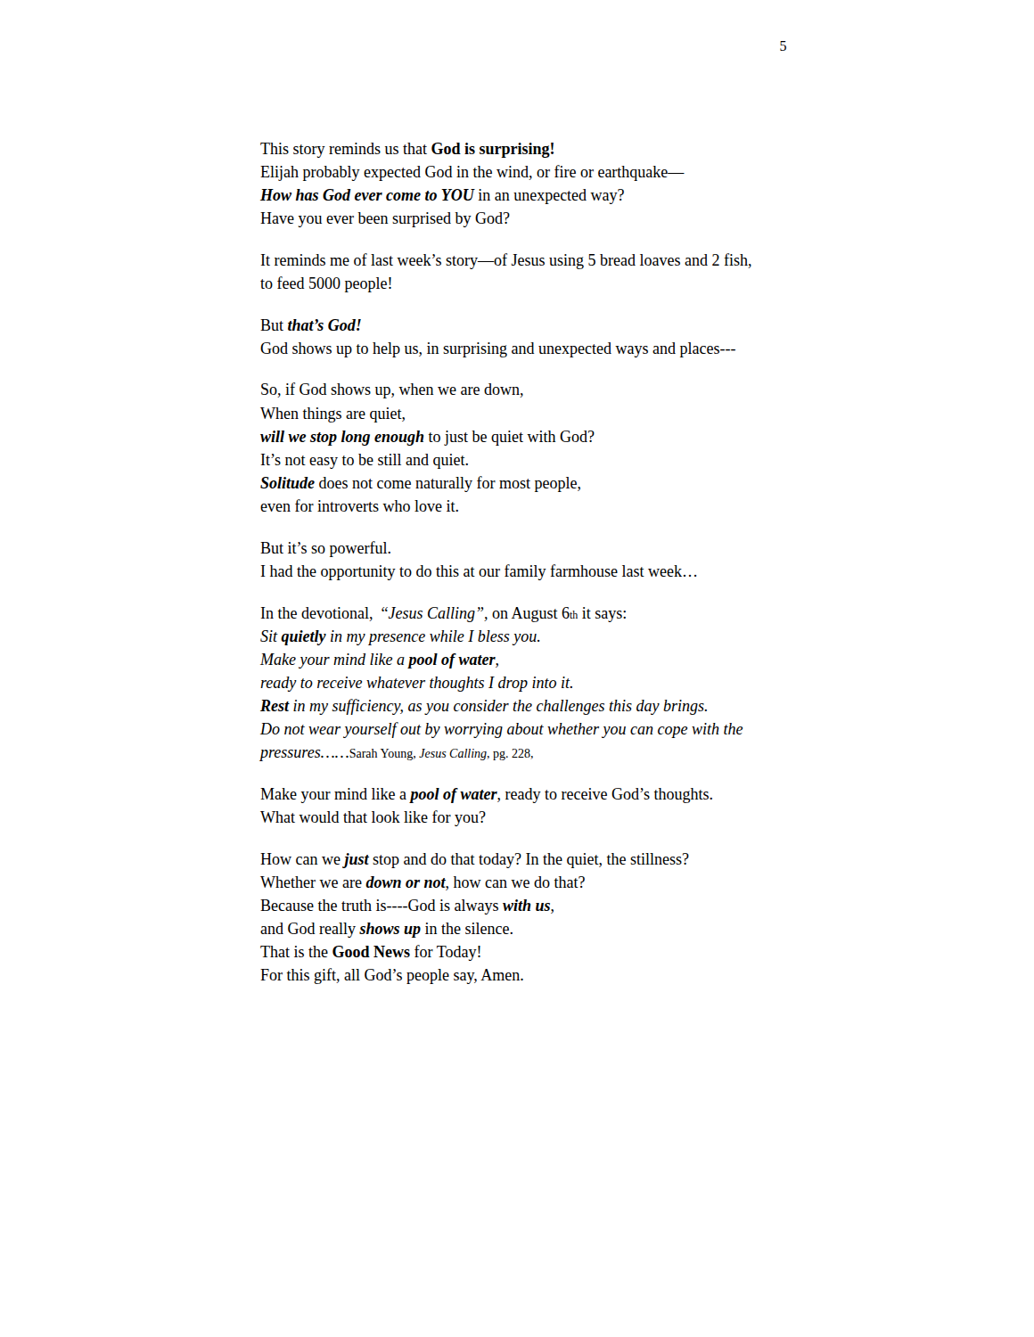5
This story reminds us that God is surprising! Elijah probably expected God in the wind, or fire or earthquake— How has God ever come to YOU in an unexpected way? Have you ever been surprised by God?
It reminds me of last week’s story—of Jesus using 5 bread loaves and 2 fish, to feed 5000 people!
But that’s God! God shows up to help us, in surprising and unexpected ways and places---
So, if God shows up, when we are down, When things are quiet, will we stop long enough to just be quiet with God? It’s not easy to be still and quiet. Solitude does not come naturally for most people, even for introverts who love it.
But it’s so powerful. I had the opportunity to do this at our family farmhouse last week…
In the devotional, “Jesus Calling”, on August 6th it says: Sit quietly in my presence while I bless you. Make your mind like a pool of water, ready to receive whatever thoughts I drop into it. Rest in my sufficiency, as you consider the challenges this day brings. Do not wear yourself out by worrying about whether you can cope with the pressures……Sarah Young, Jesus Calling, pg. 228,
Make your mind like a pool of water, ready to receive God’s thoughts. What would that look like for you?
How can we just stop and do that today? In the quiet, the stillness? Whether we are down or not, how can we do that? Because the truth is----God is always with us, and God really shows up in the silence. That is the Good News for Today! For this gift, all God’s people say, Amen.